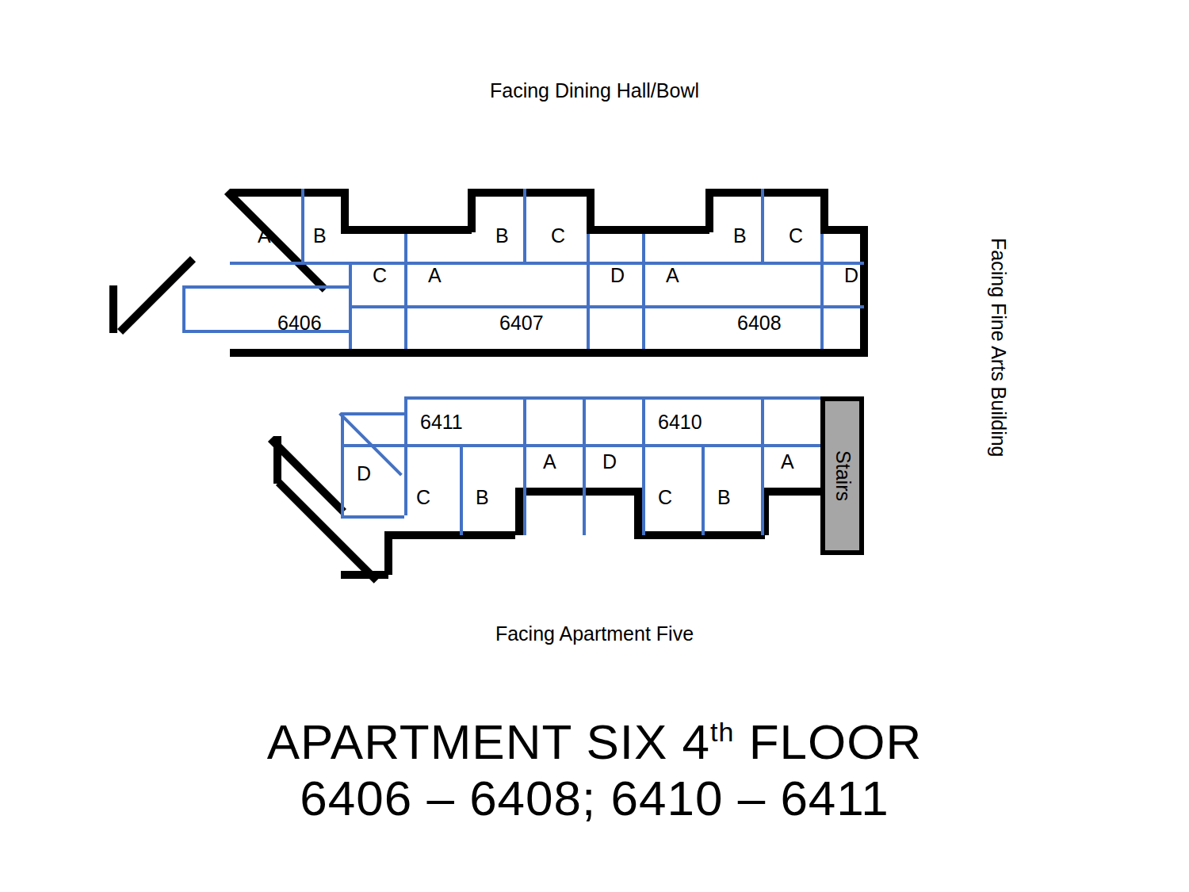Facing Dining Hall/Bowl
Facing Fine Arts Building
Facing Apartment Five
A
B
C
A
6406
B
C
D
A
6407
B
C
D
6408
6411
A
D
D
C
B
6410
A
C
B
Stairs
APARTMENT SIX 4th FLOOR
6406 – 6408; 6410 – 6411